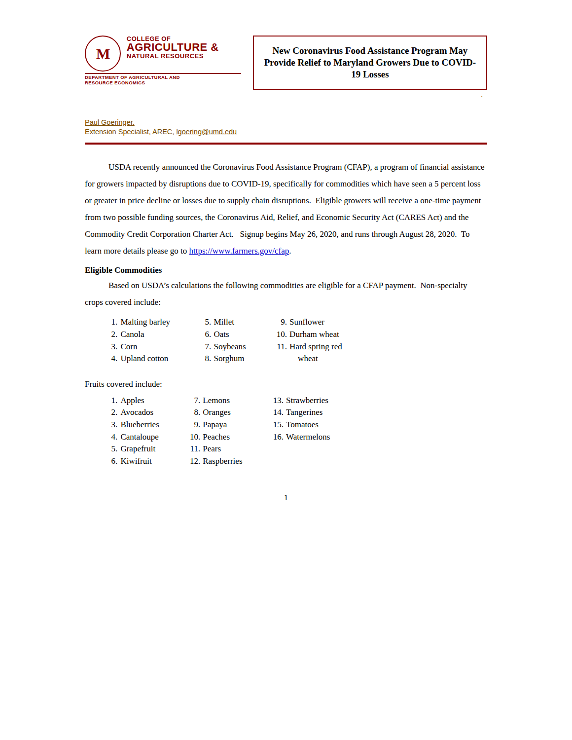COLLEGE OF AGRICULTURE & NATURAL RESOURCES
Department of Agricultural and
Resource Economics
New Coronavirus Food Assistance Program May Provide Relief to Maryland Growers Due to COVID-19 Losses
.
Paul Goeringer.
Extension Specialist, AREC, lgoering@umd.edu
USDA recently announced the Coronavirus Food Assistance Program (CFAP), a program of financial assistance for growers impacted by disruptions due to COVID-19, specifically for commodities which have seen a 5 percent loss or greater in price decline or losses due to supply chain disruptions. Eligible growers will receive a one-time payment from two possible funding sources, the Coronavirus Aid, Relief, and Economic Security Act (CARES Act) and the Commodity Credit Corporation Charter Act. Signup begins May 26, 2020, and runs through August 28, 2020. To learn more details please go to https://www.farmers.gov/cfap.
Eligible Commodities
Based on USDA’s calculations the following commodities are eligible for a CFAP payment. Non-specialty crops covered include:
Malting barley
Canola
Corn
Upland cotton
Millet
Oats
Soybeans
Sorghum
Sunflower
Durham wheat
Hard spring red
wheat
Fruits covered include:
Apples
Avocados
Blueberries
Cantaloupe
Grapefruit
Kiwifruit
Lemons
Oranges
Papaya
Peaches
Pears
Raspberries
Strawberries
Tangerines
Tomatoes
Watermelons
1